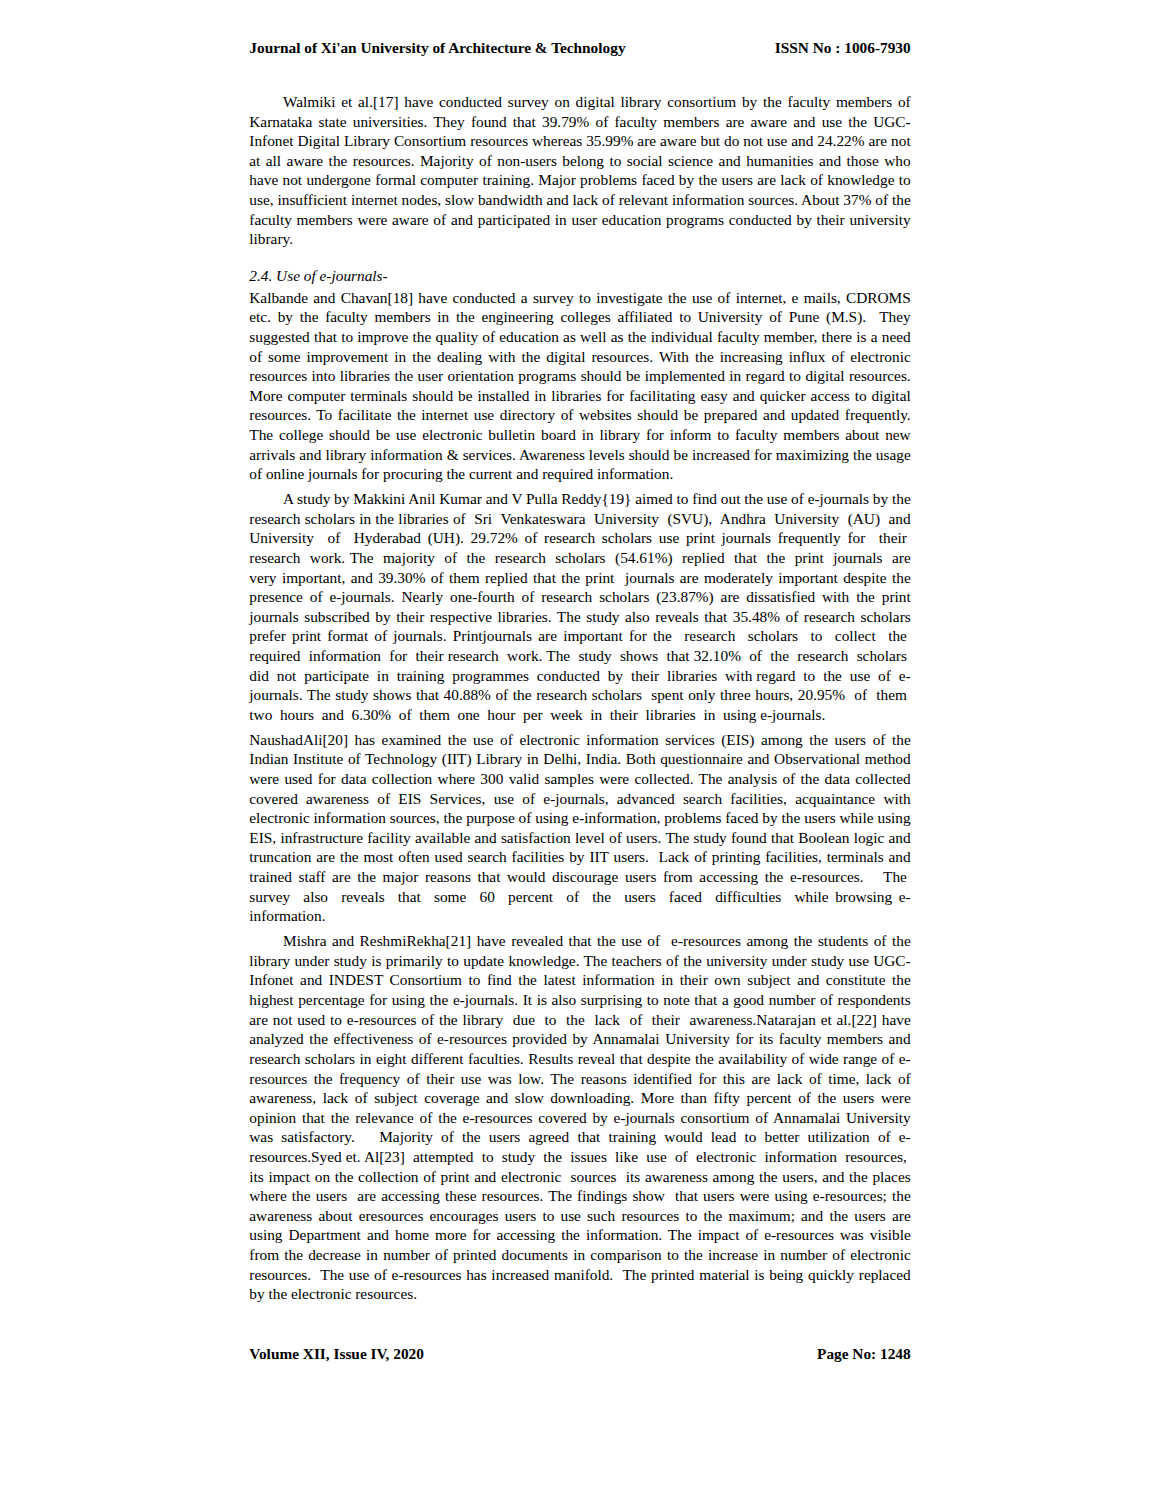Journal of Xi'an University of Architecture & Technology
ISSN No : 1006-7930
Walmiki et al.[17] have conducted survey on digital library consortium by the faculty members of Karnataka state universities. They found that 39.79% of faculty members are aware and use the UGC-Infonet Digital Library Consortium resources whereas 35.99% are aware but do not use and 24.22% are not at all aware the resources. Majority of non-users belong to social science and humanities and those who have not undergone formal computer training. Major problems faced by the users are lack of knowledge to use, insufficient internet nodes, slow bandwidth and lack of relevant information sources. About 37% of the faculty members were aware of and participated in user education programs conducted by their university library.
2.4. Use of e-journals-
Kalbande and Chavan[18] have conducted a survey to investigate the use of internet, e mails, CDROMS etc. by the faculty members in the engineering colleges affiliated to University of Pune (M.S). They suggested that to improve the quality of education as well as the individual faculty member, there is a need of some improvement in the dealing with the digital resources. With the increasing influx of electronic resources into libraries the user orientation programs should be implemented in regard to digital resources. More computer terminals should be installed in libraries for facilitating easy and quicker access to digital resources. To facilitate the internet use directory of websites should be prepared and updated frequently. The college should be use electronic bulletin board in library for inform to faculty members about new arrivals and library information & services. Awareness levels should be increased for maximizing the usage of online journals for procuring the current and required information.
A study by Makkini Anil Kumar and V Pulla Reddy{19} aimed to find out the use of e-journals by the research scholars in the libraries of Sri Venkateswara University (SVU), Andhra University (AU) and University of Hyderabad (UH). 29.72% of research scholars use print journals frequently for their research work. The majority of the research scholars (54.61%) replied that the print journals are very important, and 39.30% of them replied that the print journals are moderately important despite the presence of e-journals. Nearly one-fourth of research scholars (23.87%) are dissatisfied with the print journals subscribed by their respective libraries. The study also reveals that 35.48% of research scholars prefer print format of journals. Printjournals are important for the research scholars to collect the required information for their research work. The study shows that 32.10% of the research scholars did not participate in training programmes conducted by their libraries with regard to the use of e-journals. The study shows that 40.88% of the research scholars spent only three hours, 20.95% of them two hours and 6.30% of them one hour per week in their libraries in using e-journals.
NaushadAli[20] has examined the use of electronic information services (EIS) among the users of the Indian Institute of Technology (IIT) Library in Delhi, India. Both questionnaire and Observational method were used for data collection where 300 valid samples were collected. The analysis of the data collected covered awareness of EIS Services, use of e-journals, advanced search facilities, acquaintance with electronic information sources, the purpose of using e-information, problems faced by the users while using EIS, infrastructure facility available and satisfaction level of users. The study found that Boolean logic and truncation are the most often used search facilities by IIT users. Lack of printing facilities, terminals and trained staff are the major reasons that would discourage users from accessing the e-resources. The survey also reveals that some 60 percent of the users faced difficulties while browsing e-information.
Mishra and ReshmiRekha[21] have revealed that the use of e-resources among the students of the library under study is primarily to update knowledge. The teachers of the university under study use UGC-Infonet and INDEST Consortium to find the latest information in their own subject and constitute the highest percentage for using the e-journals. It is also surprising to note that a good number of respondents are not used to e-resources of the library due to the lack of their awareness.Natarajan et al.[22] have analyzed the effectiveness of e-resources provided by Annamalai University for its faculty members and research scholars in eight different faculties. Results reveal that despite the availability of wide range of e-resources the frequency of their use was low. The reasons identified for this are lack of time, lack of awareness, lack of subject coverage and slow downloading. More than fifty percent of the users were opinion that the relevance of the e-resources covered by e-journals consortium of Annamalai University was satisfactory. Majority of the users agreed that training would lead to better utilization of e-resources.Syed et. Al[23] attempted to study the issues like use of electronic information resources, its impact on the collection of print and electronic sources its awareness among the users, and the places where the users are accessing these resources. The findings show that users were using e-resources; the awareness about eresources encourages users to use such resources to the maximum; and the users are using Department and home more for accessing the information. The impact of e-resources was visible from the decrease in number of printed documents in comparison to the increase in number of electronic resources. The use of e-resources has increased manifold. The printed material is being quickly replaced by the electronic resources.
Volume XII, Issue IV, 2020
Page No: 1248